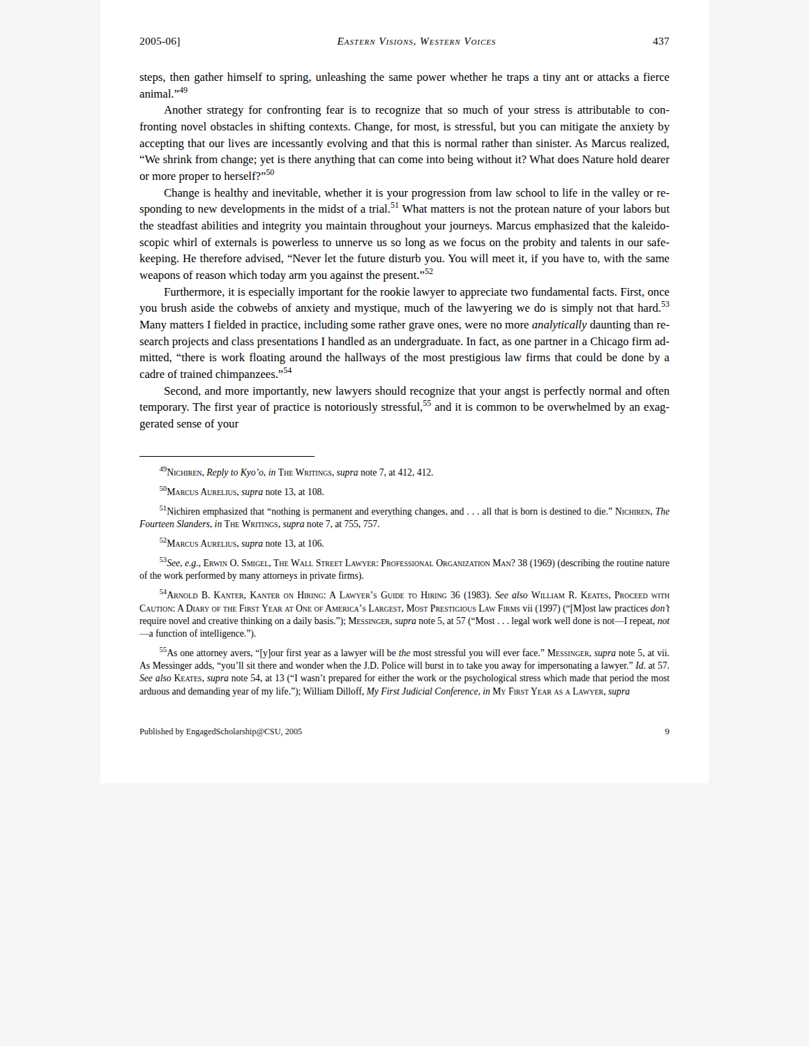2005-06] Eastern Visions, Western Voices 437
steps, then gather himself to spring, unleashing the same power whether he traps a tiny ant or attacks a fierce animal.”49
Another strategy for confronting fear is to recognize that so much of your stress is attributable to confronting novel obstacles in shifting contexts. Change, for most, is stressful, but you can mitigate the anxiety by accepting that our lives are incessantly evolving and that this is normal rather than sinister. As Marcus realized, “We shrink from change; yet is there anything that can come into being without it? What does Nature hold dearer or more proper to herself?”50
Change is healthy and inevitable, whether it is your progression from law school to life in the valley or responding to new developments in the midst of a trial.51 What matters is not the protean nature of your labors but the steadfast abilities and integrity you maintain throughout your journeys. Marcus emphasized that the kaleidoscopic whirl of externals is powerless to unnerve us so long as we focus on the probity and talents in our safekeeping. He therefore advised, “Never let the future disturb you. You will meet it, if you have to, with the same weapons of reason which today arm you against the present.”52
Furthermore, it is especially important for the rookie lawyer to appreciate two fundamental facts. First, once you brush aside the cobwebs of anxiety and mystique, much of the lawyering we do is simply not that hard.53 Many matters I fielded in practice, including some rather grave ones, were no more analytically daunting than research projects and class presentations I handled as an undergraduate. In fact, as one partner in a Chicago firm admitted, “there is work floating around the hallways of the most prestigious law firms that could be done by a cadre of trained chimpanzees.”54
Second, and more importantly, new lawyers should recognize that your angst is perfectly normal and often temporary. The first year of practice is notoriously stressful,55 and it is common to be overwhelmed by an exaggerated sense of your
49Nichiren, Reply to Kyo’o, in The Writings, supra note 7, at 412, 412.
50Marcus Aurelius, supra note 13, at 108.
51Nichiren emphasized that “nothing is permanent and everything changes, and . . . all that is born is destined to die.” Nichiren, The Fourteen Slanders, in The Writings, supra note 7, at 755, 757.
52Marcus Aurelius, supra note 13, at 106.
53See, e.g., Erwin O. Smigel, The Wall Street Lawyer: Professional Organization Man? 38 (1969) (describing the routine nature of the work performed by many attorneys in private firms).
54Arnold B. Kanter, Kanter on Hiring: A Lawyer’s Guide to Hiring 36 (1983). See also William R. Keates, Proceed with Caution: A Diary of the First Year at One of America’s Largest, Most Prestigious Law Firms vii (1997) (“[M]ost law practices don’t require novel and creative thinking on a daily basis.”); Messinger, supra note 5, at 57 (“Most . . . legal work well done is not—I repeat, not—a function of intelligence.”).
55As one attorney avers, “[y]our first year as a lawyer will be the most stressful you will ever face.” Messinger, supra note 5, at vii. As Messinger adds, “you’ll sit there and wonder when the J.D. Police will burst in to take you away for impersonating a lawyer.” Id. at 57. See also Keates, supra note 54, at 13 (“I wasn’t prepared for either the work or the psychological stress which made that period the most arduous and demanding year of my life.”); William Dilloff, My First Judicial Conference, in My First Year as a Lawyer, supra
Published by EngagedScholarship@CSU, 2005 9